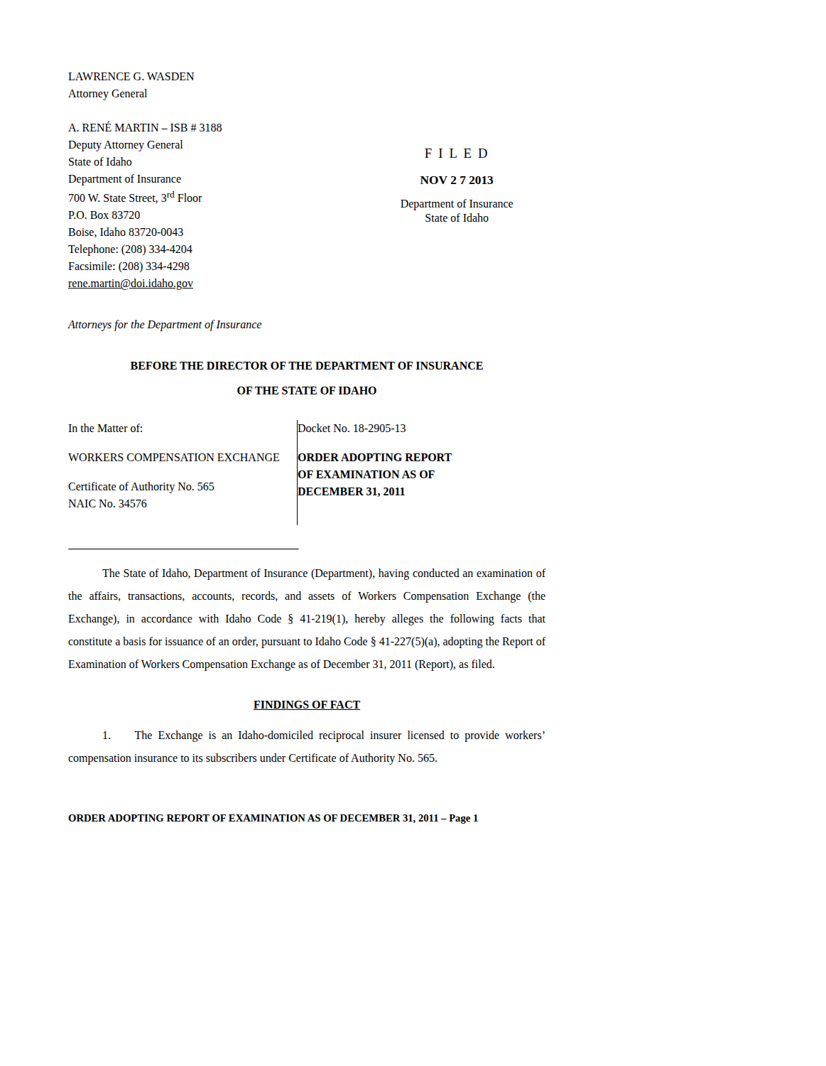LAWRENCE G. WASDEN
Attorney General
A. RENÉ MARTIN – ISB # 3188
Deputy Attorney General
State of Idaho
Department of Insurance
700 W. State Street, 3rd Floor
P.O. Box 83720
Boise, Idaho 83720-0043
Telephone: (208) 334-4204
Facsimile: (208) 334-4298
rene.martin@doi.idaho.gov
F I L E D
NOV 2 7 2013
Department of Insurance
State of Idaho
Attorneys for the Department of Insurance
BEFORE THE DIRECTOR OF THE DEPARTMENT OF INSURANCE
OF THE STATE OF IDAHO
| In the Matter of: WORKERS COMPENSATION EXCHANGE Certificate of Authority No. 565 NAIC No. 34576 | Docket No. 18-2905-13 ORDER ADOPTING REPORT OF EXAMINATION AS OF DECEMBER 31, 2011 |
The State of Idaho, Department of Insurance (Department), having conducted an examination of the affairs, transactions, accounts, records, and assets of Workers Compensation Exchange (the Exchange), in accordance with Idaho Code § 41-219(1), hereby alleges the following facts that constitute a basis for issuance of an order, pursuant to Idaho Code § 41-227(5)(a), adopting the Report of Examination of Workers Compensation Exchange as of December 31, 2011 (Report), as filed.
FINDINGS OF FACT
The Exchange is an Idaho-domiciled reciprocal insurer licensed to provide workers’ compensation insurance to its subscribers under Certificate of Authority No. 565.
ORDER ADOPTING REPORT OF EXAMINATION AS OF DECEMBER 31, 2011 – Page 1